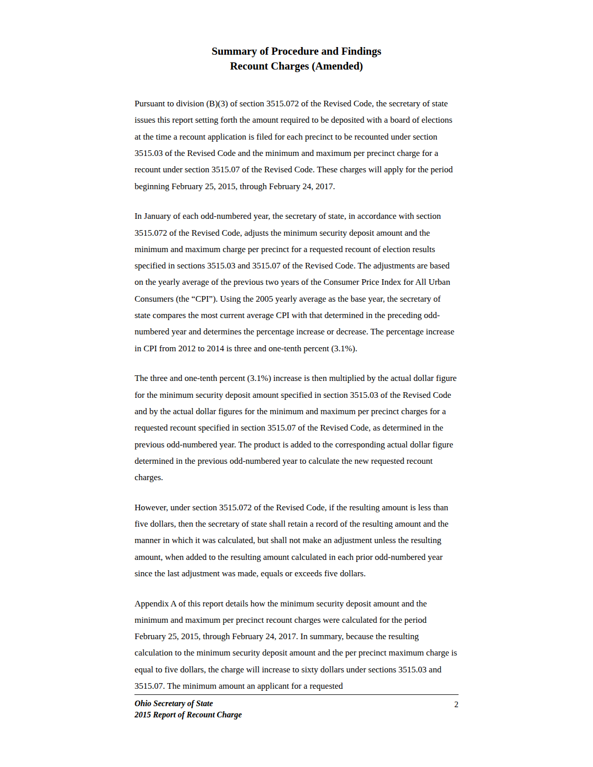Summary of Procedure and Findings
Recount Charges (Amended)
Pursuant to division (B)(3) of section 3515.072 of the Revised Code, the secretary of state issues this report setting forth the amount required to be deposited with a board of elections at the time a recount application is filed for each precinct to be recounted under section 3515.03 of the Revised Code and the minimum and maximum per precinct charge for a recount under section 3515.07 of the Revised Code. These charges will apply for the period beginning February 25, 2015, through February 24, 2017.
In January of each odd-numbered year, the secretary of state, in accordance with section 3515.072 of the Revised Code, adjusts the minimum security deposit amount and the minimum and maximum charge per precinct for a requested recount of election results specified in sections 3515.03 and 3515.07 of the Revised Code. The adjustments are based on the yearly average of the previous two years of the Consumer Price Index for All Urban Consumers (the “CPI”). Using the 2005 yearly average as the base year, the secretary of state compares the most current average CPI with that determined in the preceding odd-numbered year and determines the percentage increase or decrease. The percentage increase in CPI from 2012 to 2014 is three and one-tenth percent (3.1%).
The three and one-tenth percent (3.1%) increase is then multiplied by the actual dollar figure for the minimum security deposit amount specified in section 3515.03 of the Revised Code and by the actual dollar figures for the minimum and maximum per precinct charges for a requested recount specified in section 3515.07 of the Revised Code, as determined in the previous odd-numbered year. The product is added to the corresponding actual dollar figure determined in the previous odd-numbered year to calculate the new requested recount charges.
However, under section 3515.072 of the Revised Code, if the resulting amount is less than five dollars, then the secretary of state shall retain a record of the resulting amount and the manner in which it was calculated, but shall not make an adjustment unless the resulting amount, when added to the resulting amount calculated in each prior odd-numbered year since the last adjustment was made, equals or exceeds five dollars.
Appendix A of this report details how the minimum security deposit amount and the minimum and maximum per precinct recount charges were calculated for the period February 25, 2015, through February 24, 2017. In summary, because the resulting calculation to the minimum security deposit amount and the per precinct maximum charge is equal to five dollars, the charge will increase to sixty dollars under sections 3515.03 and 3515.07. The minimum amount an applicant for a requested
Ohio Secretary of State
2015 Report of Recount Charge
2